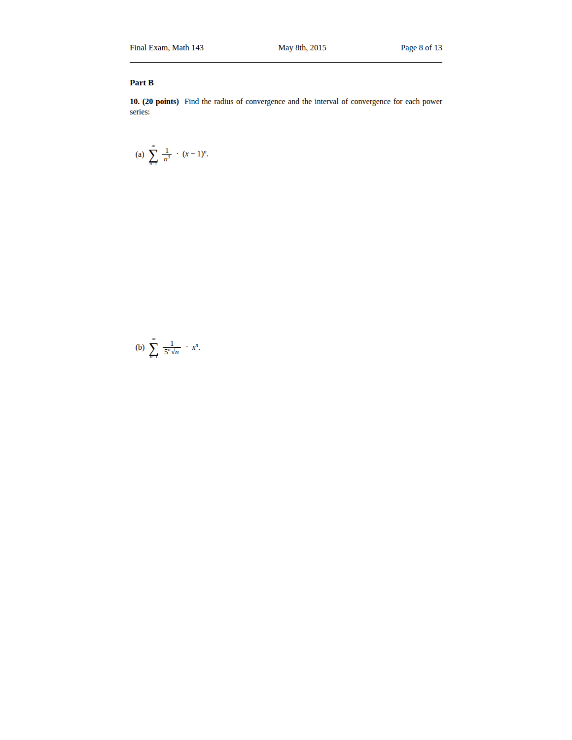Final Exam, Math 143
May 8th, 2015
Page 8 of 13
Part B
10. (20 points) Find the radius of convergence and the interval of convergence for each power series:
(a) ∞ ∑ n=1 1 n3 · (x − 1)n.
(b) ∞ ∑ n=1 1 5n√n · xn.